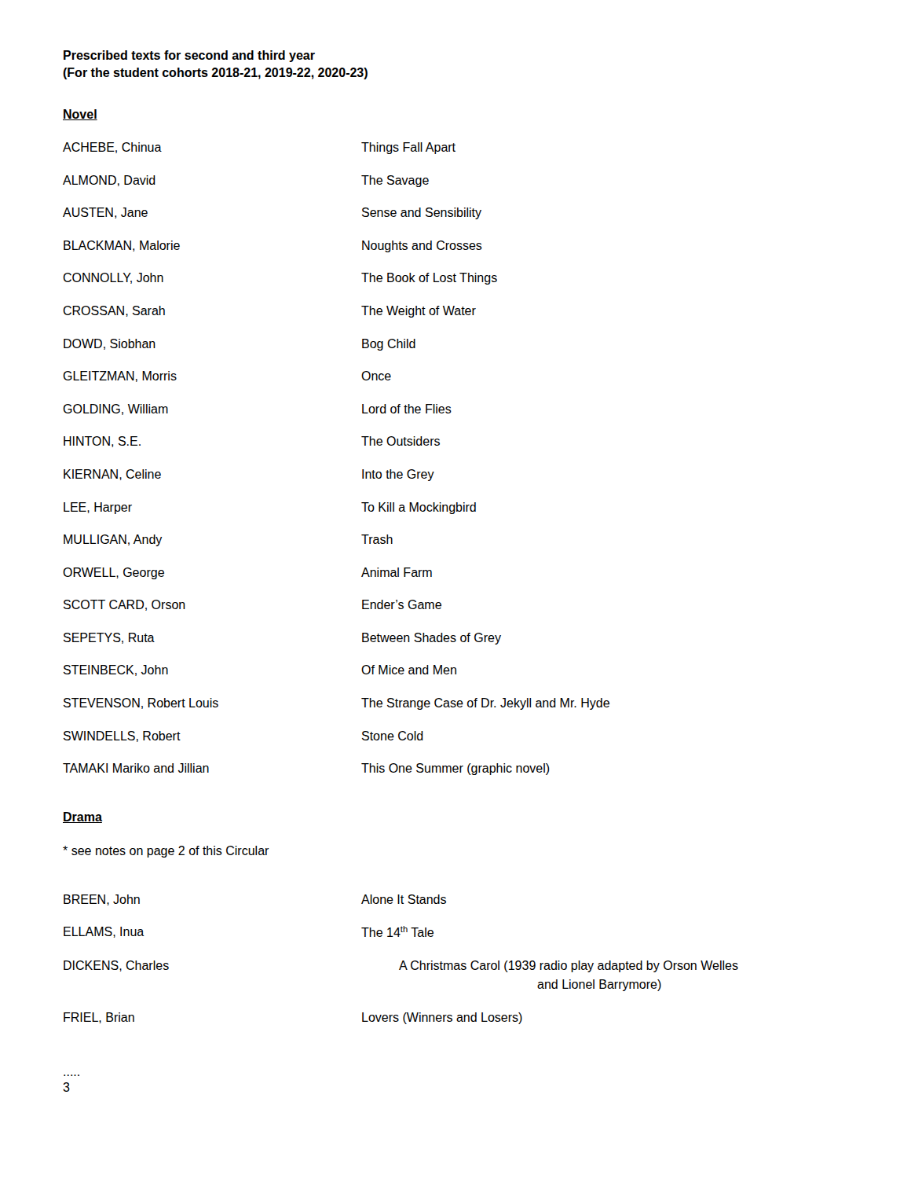Prescribed texts for second and third year
(For the student cohorts 2018-21, 2019-22, 2020-23)
Novel
| ACHEBE, Chinua | Things Fall Apart |
| ALMOND, David | The Savage |
| AUSTEN, Jane | Sense and Sensibility |
| BLACKMAN, Malorie | Noughts and Crosses |
| CONNOLLY, John | The Book of Lost Things |
| CROSSAN, Sarah | The Weight of Water |
| DOWD, Siobhan | Bog Child |
| GLEITZMAN, Morris | Once |
| GOLDING, William | Lord of the Flies |
| HINTON, S.E. | The Outsiders |
| KIERNAN, Celine | Into the Grey |
| LEE, Harper | To Kill a Mockingbird |
| MULLIGAN, Andy | Trash |
| ORWELL, George | Animal Farm |
| SCOTT CARD, Orson | Ender’s Game |
| SEPETYS, Ruta | Between Shades of Grey |
| STEINBECK, John | Of Mice and Men |
| STEVENSON, Robert Louis | The Strange Case of Dr. Jekyll and Mr. Hyde |
| SWINDELLS, Robert | Stone Cold |
| TAMAKI Mariko and Jillian | This One Summer (graphic novel) |
Drama
* see notes on page 2 of this Circular
| BREEN, John | Alone It Stands |
| ELLAMS, Inua | The 14 th Tale |
| DICKENS, Charles | A Christmas Carol (1939 radio play adapted by Orson Welles and Lionel Barrymore) |
| FRIEL, Brian | Lovers (Winners and Losers) |
.....
3